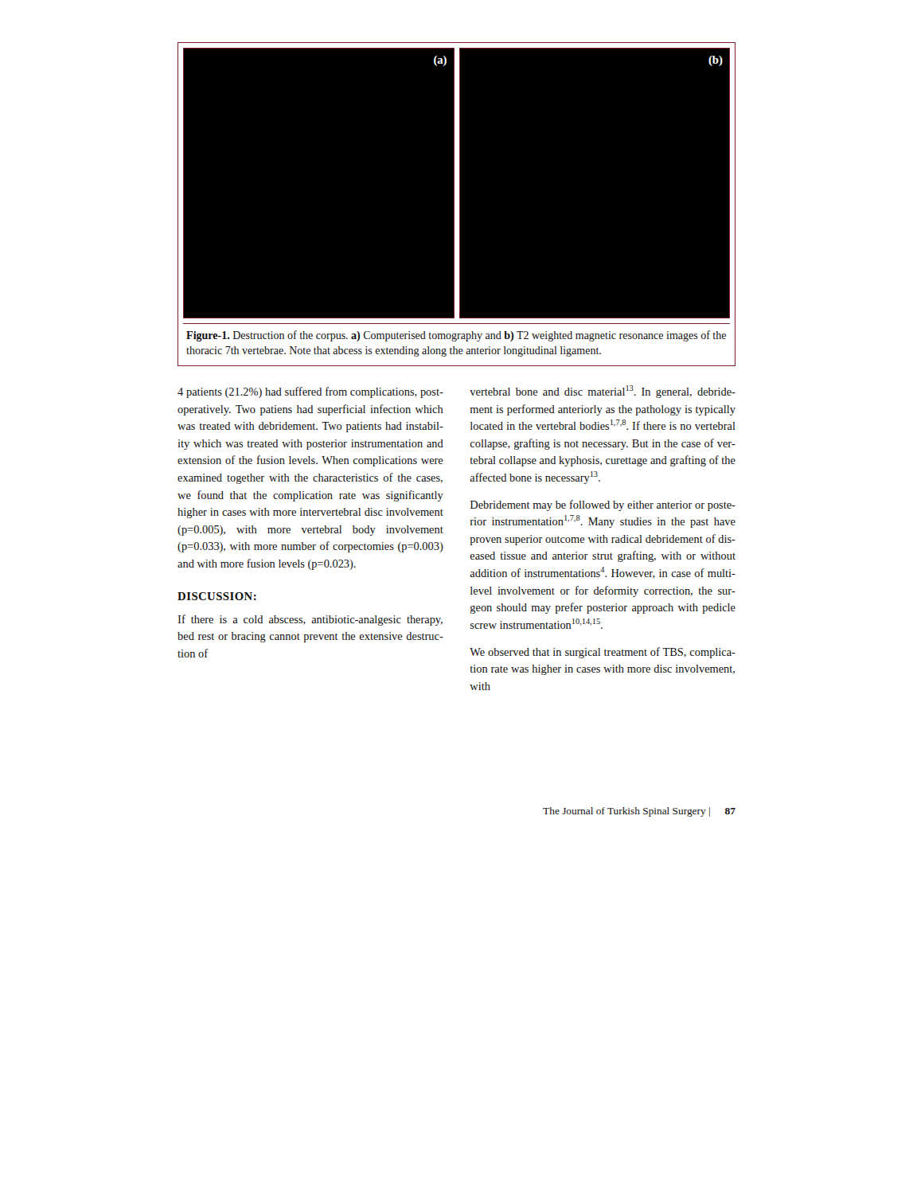(a)
(b)
Figure-1. Destruction of the corpus. a) Computerised tomography and b) T2 weighted magnetic resonance images of the thoracic 7th vertebrae. Note that abcess is extending along the anterior longitudinal ligament.
4 patients (21.2%) had suffered from complications, postoperatively. Two patiens had superficial infection which was treated with debridement. Two patients had instability which was treated with posterior instrumentation and extension of the fusion levels. When complications were examined together with the characteristics of the cases, we found that the complication rate was significantly higher in cases with more intervertebral disc involvement (p=0.005), with more vertebral body involvement (p=0.033), with more number of corpectomies (p=0.003) and with more fusion levels (p=0.023).
DISCUSSION:
If there is a cold abscess, antibiotic-analgesic therapy, bed rest or bracing cannot prevent the extensive destruction of
vertebral bone and disc material13. In general, debridement is performed anteriorly as the pathology is typically located in the vertebral bodies1,7,8. If there is no vertebral collapse, grafting is not necessary. But in the case of vertebral collapse and kyphosis, curettage and grafting of the affected bone is necessary13.
Debridement may be followed by either anterior or posterior instrumentation1,7,8. Many studies in the past have proven superior outcome with radical debridement of diseased tissue and anterior strut grafting, with or without addition of instrumentations4. However, in case of multilevel involvement or for deformity correction, the surgeon should may prefer posterior approach with pedicle screw instrumentation10,14,15.
We observed that in surgical treatment of TBS, complication rate was higher in cases with more disc involvement, with
The Journal of Turkish Spinal Surgery |87